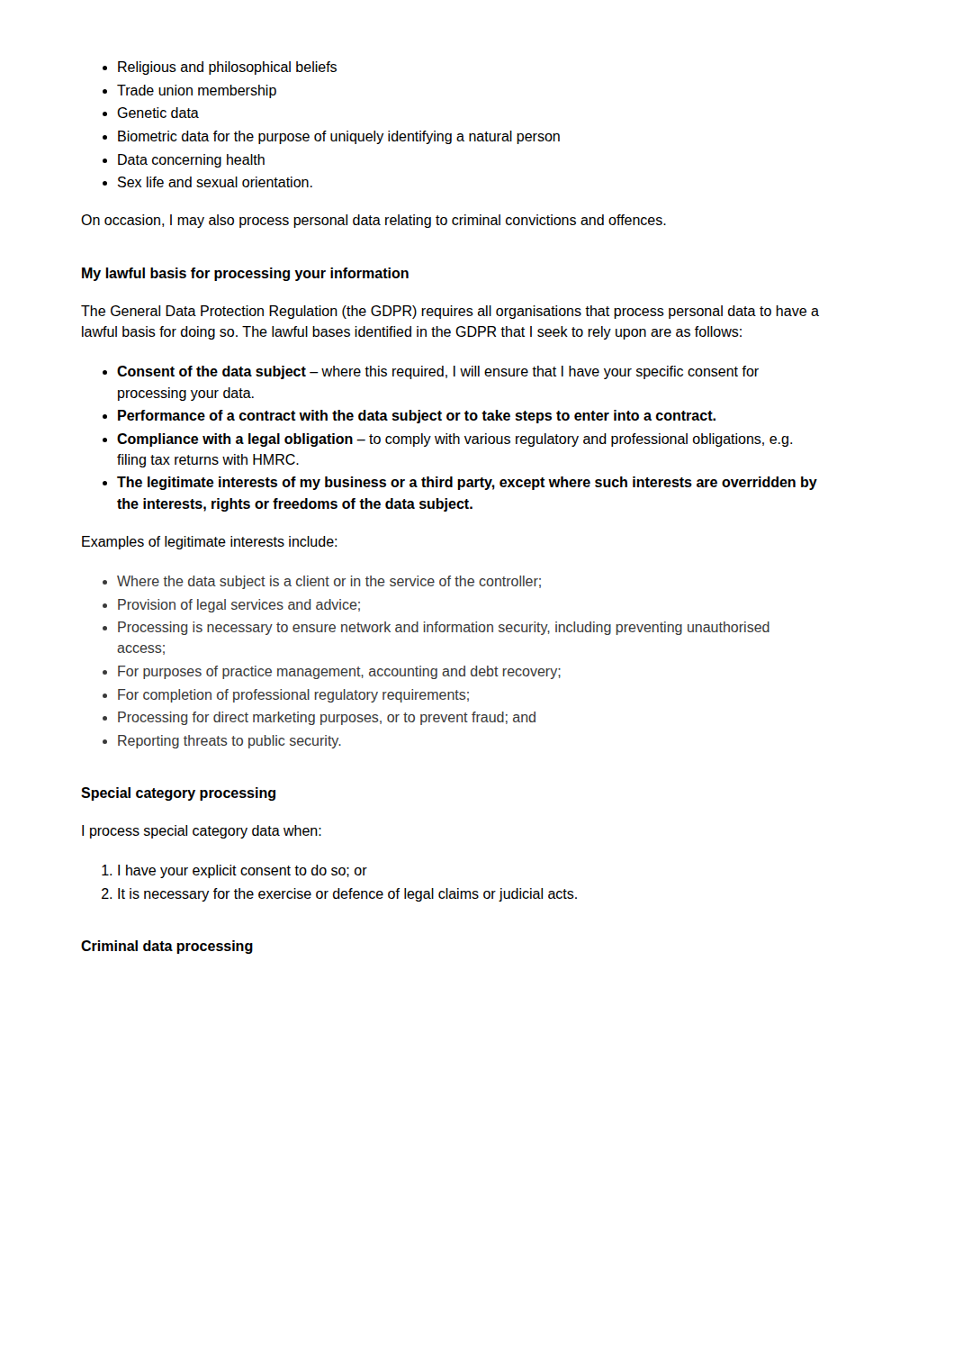Religious and philosophical beliefs
Trade union membership
Genetic data
Biometric data for the purpose of uniquely identifying a natural person
Data concerning health
Sex life and sexual orientation.
On occasion, I may also process personal data relating to criminal convictions and offences.
My lawful basis for processing your information
The General Data Protection Regulation (the GDPR) requires all organisations that process personal data to have a lawful basis for doing so. The lawful bases identified in the GDPR that I seek to rely upon are as follows:
Consent of the data subject – where this required, I will ensure that I have your specific consent for processing your data.
Performance of a contract with the data subject or to take steps to enter into a contract.
Compliance with a legal obligation – to comply with various regulatory and professional obligations, e.g. filing tax returns with HMRC.
The legitimate interests of my business or a third party, except where such interests are overridden by the interests, rights or freedoms of the data subject.
Examples of legitimate interests include:
Where the data subject is a client or in the service of the controller;
Provision of legal services and advice;
Processing is necessary to ensure network and information security, including preventing unauthorised access;
For purposes of practice management, accounting and debt recovery;
For completion of professional regulatory requirements;
Processing for direct marketing purposes, or to prevent fraud; and
Reporting threats to public security.
Special category processing
I process special category data when:
I have your explicit consent to do so; or
It is necessary for the exercise or defence of legal claims or judicial acts.
Criminal data processing